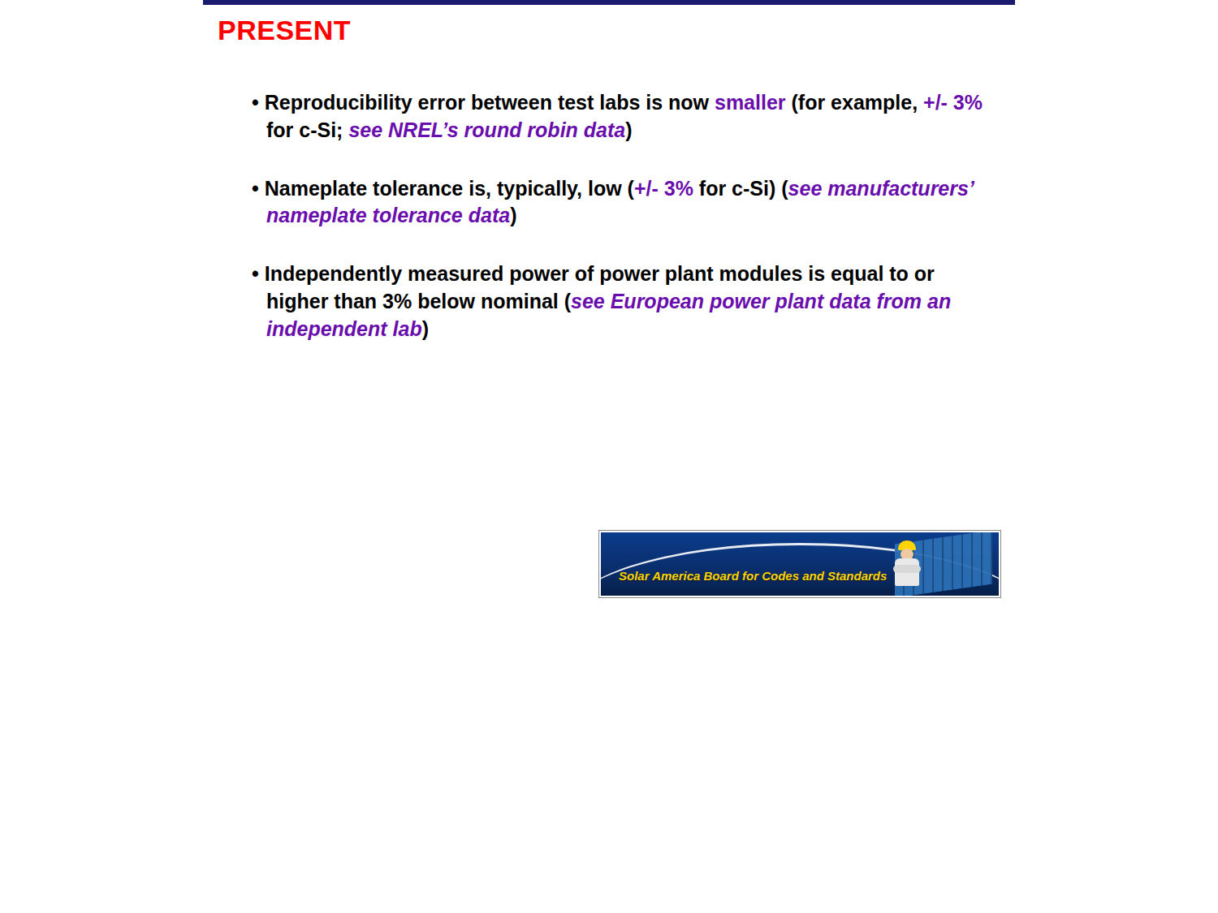PRESENT
• Reproducibility error between test labs is now smaller (for example, +/- 3% for c-Si; see NREL’s round robin data)
• Nameplate tolerance is, typically, low (+/- 3% for c-Si) (see manufacturers’ nameplate tolerance data)
• Independently measured power of power plant modules is equal to or higher than 3% below nominal (see European power plant data from an independent lab)
Solar America Board for Codes and Standards